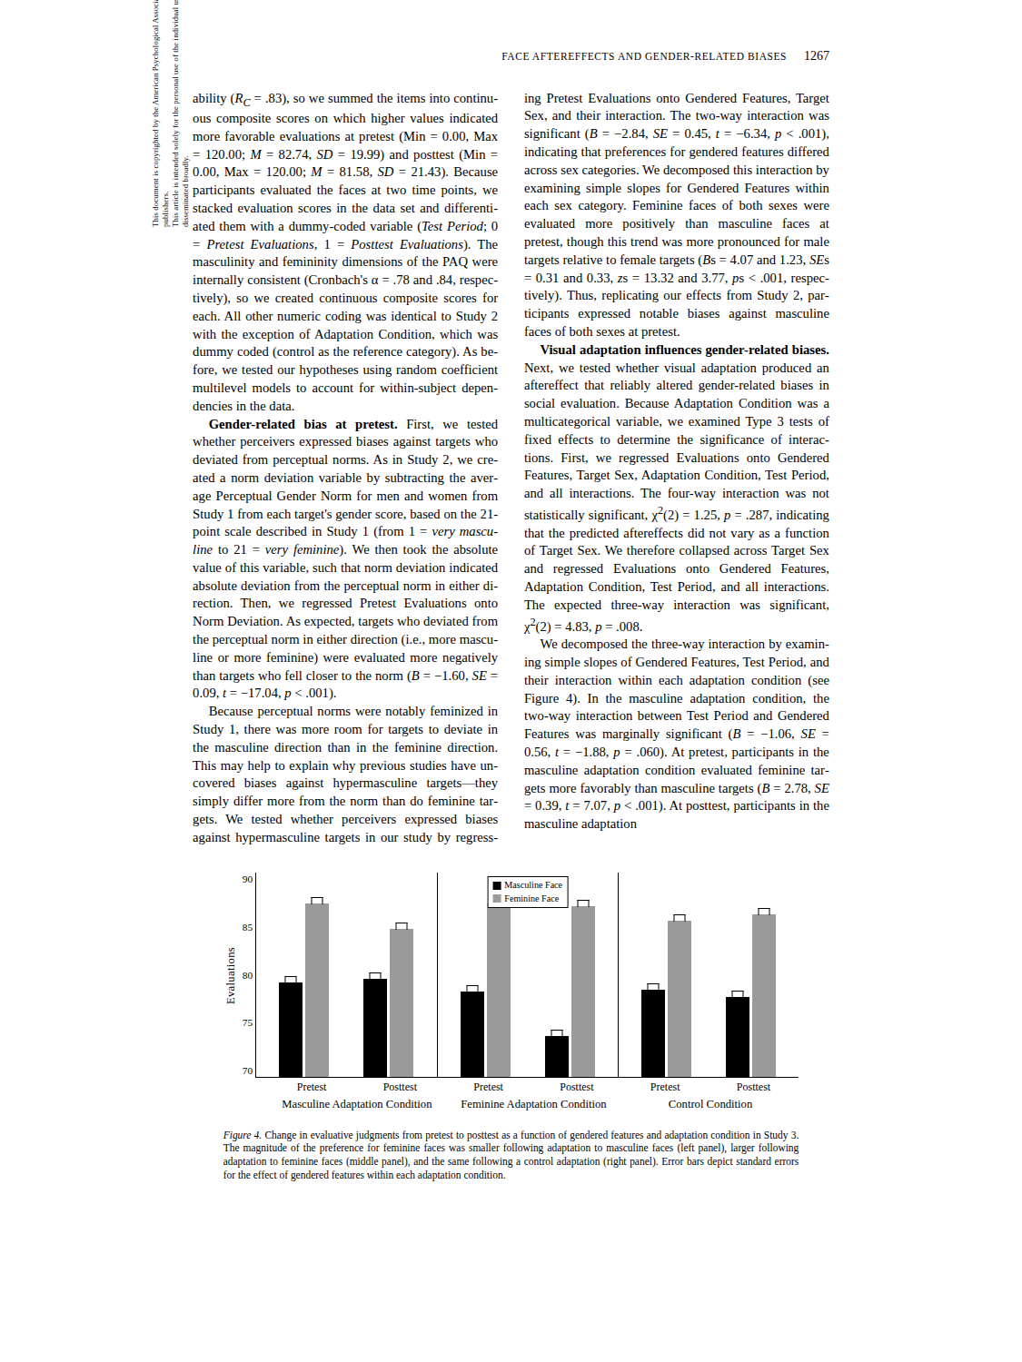This document is copyrighted by the American Psychological Association or one of its allied publishers.
This article is intended solely for the personal use of the individual user and is not to be disseminated broadly.
FACE AFTEREFFECTS AND GENDER-RELATED BIASES 1267
ability (RC = .83), so we summed the items into continuous composite scores on which higher values indicated more favorable evaluations at pretest (Min = 0.00, Max = 120.00; M = 82.74, SD = 19.99) and posttest (Min = 0.00, Max = 120.00; M = 81.58, SD = 21.43). Because participants evaluated the faces at two time points, we stacked evaluation scores in the data set and differentiated them with a dummy-coded variable (Test Period; 0 = Pretest Evaluations, 1 = Posttest Evaluations). The masculinity and femininity dimensions of the PAQ were internally consistent (Cronbach's α = .78 and .84, respectively), so we created continuous composite scores for each. All other numeric coding was identical to Study 2 with the exception of Adaptation Condition, which was dummy coded (control as the reference category). As before, we tested our hypotheses using random coefficient multilevel models to account for within-subject dependencies in the data.
Gender-related bias at pretest. First, we tested whether perceivers expressed biases against targets who deviated from perceptual norms. As in Study 2, we created a norm deviation variable by subtracting the average Perceptual Gender Norm for men and women from Study 1 from each target's gender score, based on the 21-point scale described in Study 1 (from 1 = very masculine to 21 = very feminine). We then took the absolute value of this variable, such that norm deviation indicated absolute deviation from the perceptual norm in either direction. Then, we regressed Pretest Evaluations onto Norm Deviation. As expected, targets who deviated from the perceptual norm in either direction (i.e., more masculine or more feminine) were evaluated more negatively than targets who fell closer to the norm (B = −1.60, SE = 0.09, t = −17.04, p < .001).
Because perceptual norms were notably feminized in Study 1, there was more room for targets to deviate in the masculine direction than in the feminine direction. This may help to explain why previous studies have uncovered biases against hypermasculine targets—they simply differ more from the norm than do feminine targets. We tested whether perceivers expressed biases against hypermasculine targets in our study by regressing Pretest Evaluations onto Gendered Features, Target Sex, and their interaction. The two-way interaction was significant (B = −2.84, SE = 0.45, t = −6.34, p < .001), indicating that preferences for gendered features differed across sex categories. We decomposed this interaction by examining simple slopes for Gendered Features within each sex category. Feminine faces of both sexes were evaluated more positively than masculine faces at pretest, though this trend was more pronounced for male targets relative to female targets (Bs = 4.07 and 1.23, SEs = 0.31 and 0.33, zs = 13.32 and 3.77, ps < .001, respectively). Thus, replicating our effects from Study 2, participants expressed notable biases against masculine faces of both sexes at pretest.
Visual adaptation influences gender-related biases. Next, we tested whether visual adaptation produced an aftereffect that reliably altered gender-related biases in social evaluation. Because Adaptation Condition was a multicategorical variable, we examined Type 3 tests of fixed effects to determine the significance of interactions. First, we regressed Evaluations onto Gendered Features, Target Sex, Adaptation Condition, Test Period, and all interactions. The four-way interaction was not statistically significant, χ2(2) = 1.25, p = .287, indicating that the predicted aftereffects did not vary as a function of Target Sex. We therefore collapsed across Target Sex and regressed Evaluations onto Gendered Features, Adaptation Condition, Test Period, and all interactions. The expected three-way interaction was significant, χ2(2) = 4.83, p = .008.
We decomposed the three-way interaction by examining simple slopes of Gendered Features, Test Period, and their interaction within each adaptation condition (see Figure 4). In the masculine adaptation condition, the two-way interaction between Test Period and Gendered Features was marginally significant (B = −1.06, SE = 0.56, t = −1.88, p = .060). At pretest, participants in the masculine adaptation condition evaluated feminine targets more favorably than masculine targets (B = 2.78, SE = 0.39, t = 7.07, p < .001). At posttest, participants in the masculine adaptation
Evaluations
90
85
80
75
70
Masculine Face
Feminine Face
Pretest Posttest
Masculine Adaptation Condition
Pretest Posttest
Feminine Adaptation Condition
Pretest Posttest
Control Condition
Figure 4. Change in evaluative judgments from pretest to posttest as a function of gendered features and adaptation condition in Study 3. The magnitude of the preference for feminine faces was smaller following adaptation to masculine faces (left panel), larger following adaptation to feminine faces (middle panel), and the same following a control adaptation (right panel). Error bars depict standard errors for the effect of gendered features within each adaptation condition.